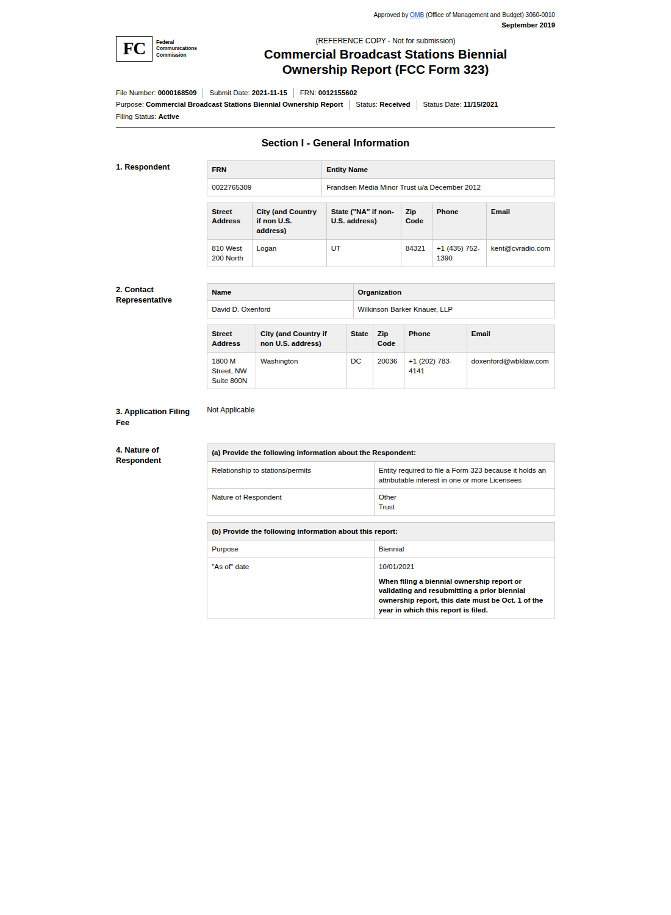Approved by OMB (Office of Management and Budget) 3060-0010
September 2019
FC
Federal
Communications
Commission
(REFERENCE COPY - Not for submission)
Commercial Broadcast Stations Biennial
Ownership Report (FCC Form 323)
File Number: 0000168509 Submit Date: 2021-11-15 FRN: 0012155602
Purpose: Commercial Broadcast Stations Biennial Ownership Report Status: Received Status Date: 11/15/2021
Filing Status: Active
Section I - General Information
1. Respondent
| FRN | Entity Name |
| --- | --- |
| 0022765309 | Frandsen Media Minor Trust u/a December 2012 |
| Street Address | City (and Country if non U.S. address) | State ("NA" if non-U.S. address) | Zip Code | Phone | Email |
| --- | --- | --- | --- | --- | --- |
| 810 West 200 North | Logan | UT | 84321 | +1 (435) 752-1390 | kent@cvradio.com |
2. Contact Representative
| Name | Organization |
| --- | --- |
| David D. Oxenford | Wilkinson Barker Knauer, LLP |
| Street Address | City (and Country if non U.S. address) | State | Zip Code | Phone | Email |
| --- | --- | --- | --- | --- | --- |
| 1800 M Street, NW Suite 800N | Washington | DC | 20036 | +1 (202) 783-4141 | doxenford@wbklaw.com |
3. Application Filing Fee
Not Applicable
4. Nature of Respondent
| (a) Provide the following information about the Respondent: |
| --- |
| Relationship to stations/permits | Entity required to file a Form 323 because it holds an attributable interest in one or more Licensees |
| Nature of Respondent | Other Trust |
| (b) Provide the following information about this report: |
| --- |
| Purpose | Biennial |
| "As of" date | 10/01/2021 When filing a biennial ownership report or validating and resubmitting a prior biennial ownership report, this date must be Oct. 1 of the year in which this report is filed. |